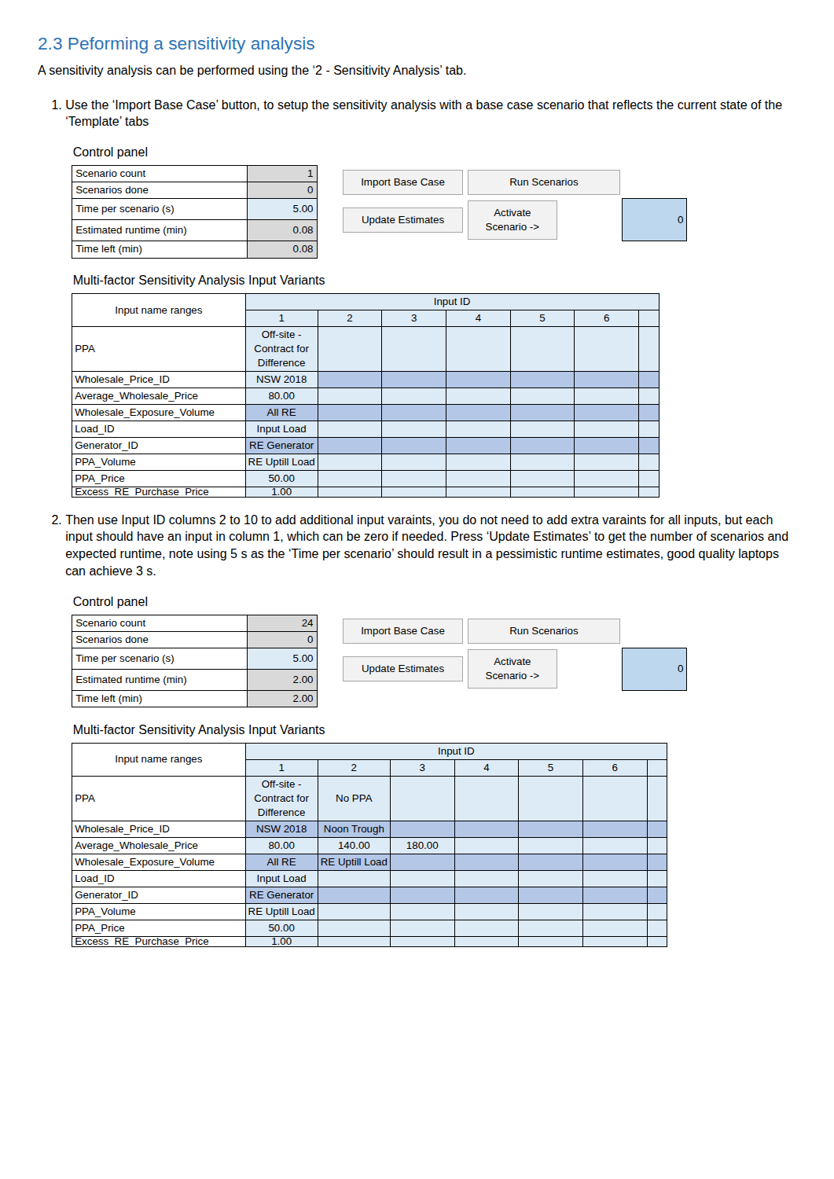2.3 Peforming a sensitivity analysis
A sensitivity analysis can be performed using the ‘2 - Sensitivity Analysis’ tab.
Use the ‘Import Base Case’ button, to setup the sensitivity analysis with a base case scenario that reflects the current state of the ‘Template’ tabs
Control panel
| Scenario count | 1 | | Import Base Case | Run Scenarios | |
| Scenarios done | 0 | |
| Time per scenario (s) | 5.00 | | Update Estimates | Activate Scenario -> | 0 |
| Estimated runtime (min) | 0.08 | |
| Time left (min) | 0.08 | | | | |
Multi-factor Sensitivity Analysis Input Variants
| Input name ranges | Input ID |
| --- | --- |
| 1 | 2 | 3 | 4 | 5 | 6 | |
| PPA | Off-site - Contract for Difference | | | | | | |
| Wholesale_Price_ID | NSW 2018 | | | | | | |
| Average_Wholesale_Price | 80.00 | | | | | | |
| Wholesale_Exposure_Volume | All RE | | | | | | |
| Load_ID | Input Load | | | | | | |
| Generator_ID | RE Generator | | | | | | |
| PPA_Volume | RE Uptill Load | | | | | | |
| PPA_Price | 50.00 | | | | | | |
| Excess_RE_Purchase_Price | 1.00 | | | | | | |
Then use Input ID columns 2 to 10 to add additional input varaints, you do not need to add extra varaints for all inputs, but each input should have an input in column 1, which can be zero if needed. Press ‘Update Estimates’ to get the number of scenarios and expected runtime, note using 5 s as the ‘Time per scenario’ should result in a pessimistic runtime estimates, good quality laptops can achieve 3 s.
Control panel
| Scenario count | 24 | | Import Base Case | Run Scenarios | |
| Scenarios done | 0 | |
| Time per scenario (s) | 5.00 | | Update Estimates | Activate Scenario -> | 0 |
| Estimated runtime (min) | 2.00 | |
| Time left (min) | 2.00 | | | | |
Multi-factor Sensitivity Analysis Input Variants
| Input name ranges | Input ID |
| --- | --- |
| 1 | 2 | 3 | 4 | 5 | 6 | |
| PPA | Off-site - Contract for Difference | No PPA | | | | | |
| Wholesale_Price_ID | NSW 2018 | Noon Trough | | | | | |
| Average_Wholesale_Price | 80.00 | 140.00 | 180.00 | | | | |
| Wholesale_Exposure_Volume | All RE | RE Uptill Load | | | | | |
| Load_ID | Input Load | | | | | | |
| Generator_ID | RE Generator | | | | | | |
| PPA_Volume | RE Uptill Load | | | | | | |
| PPA_Price | 50.00 | | | | | | |
| Excess_RE_Purchase_Price | 1.00 | | | | | | |